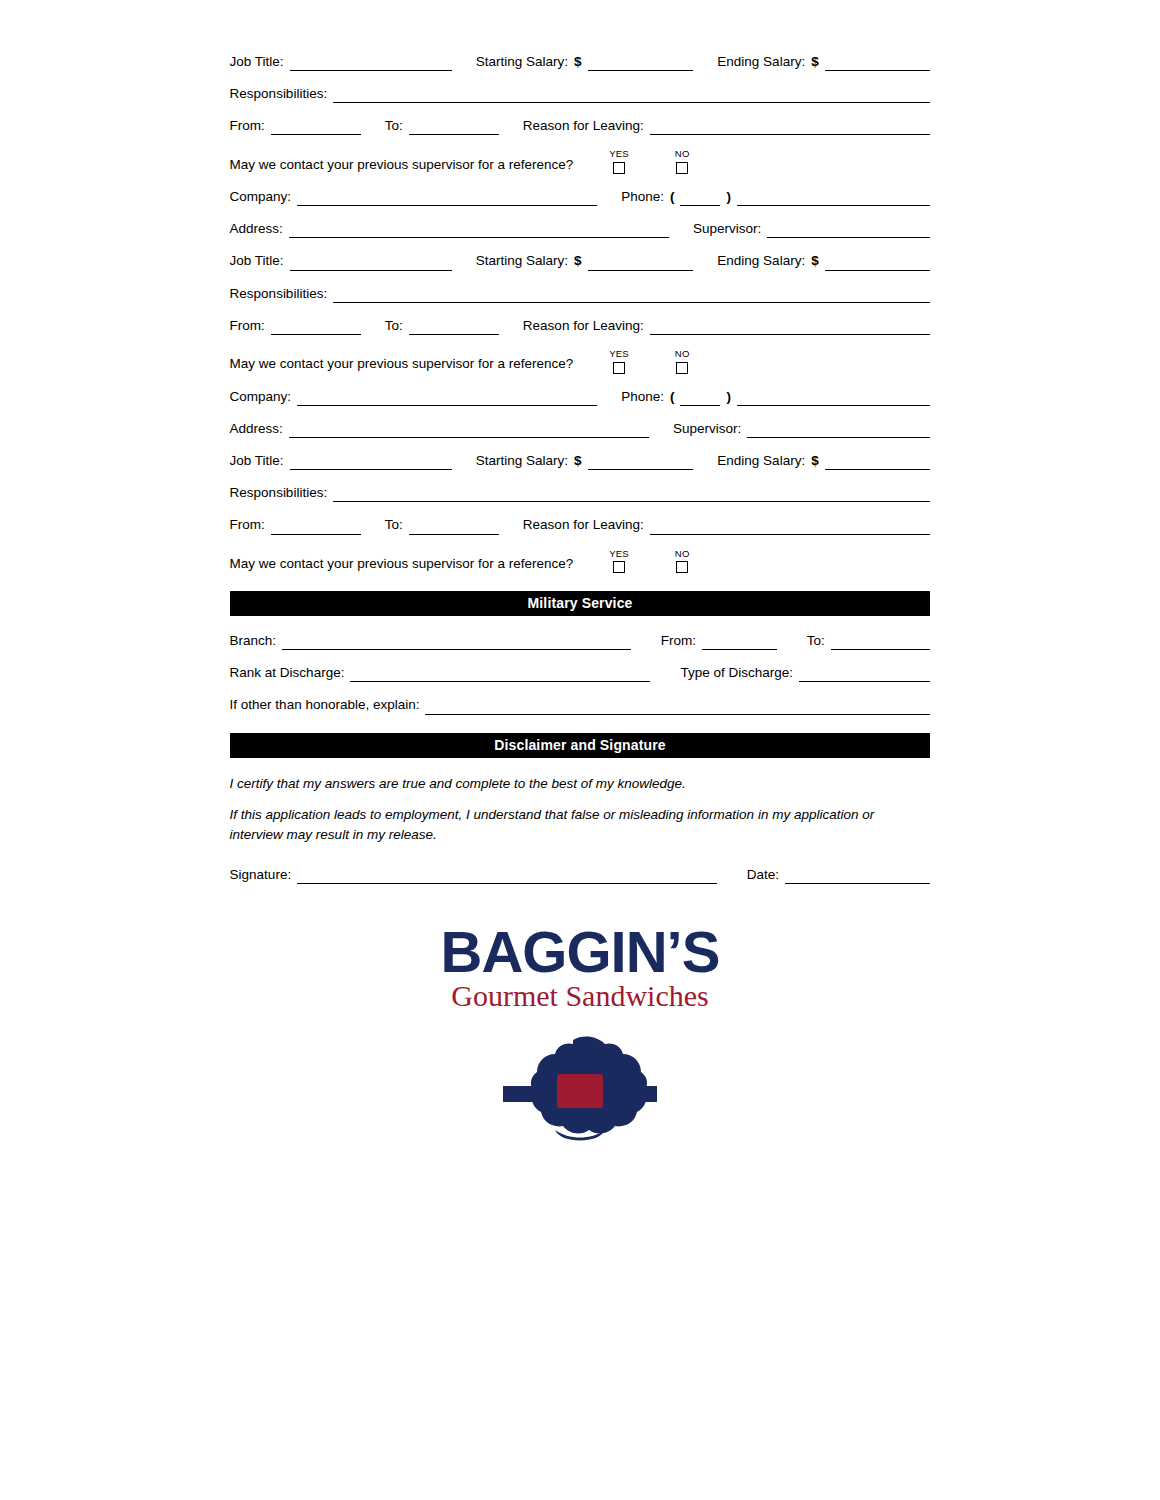Job Title: Starting Salary: $ Ending Salary: $
Responsibilities:
From: To: Reason for Leaving:
May we contact your previous supervisor for a reference? YES NO
Company: Phone: ( )
Address: Supervisor:
Job Title: Starting Salary: $ Ending Salary: $
Responsibilities:
From: To: Reason for Leaving:
May we contact your previous supervisor for a reference? YES NO
Company: Phone: ( )
Address: Supervisor:
Job Title: Starting Salary: $ Ending Salary: $
Responsibilities:
From: To: Reason for Leaving:
May we contact your previous supervisor for a reference? YES NO
Military Service
Branch: From: To:
Rank at Discharge: Type of Discharge:
If other than honorable, explain:
Disclaimer and Signature
I certify that my answers are true and complete to the best of my knowledge.
If this application leads to employment, I understand that false or misleading information in my application or interview may result in my release.
Signature: Date:
BAGGIN’S
Gourmet Sandwiches